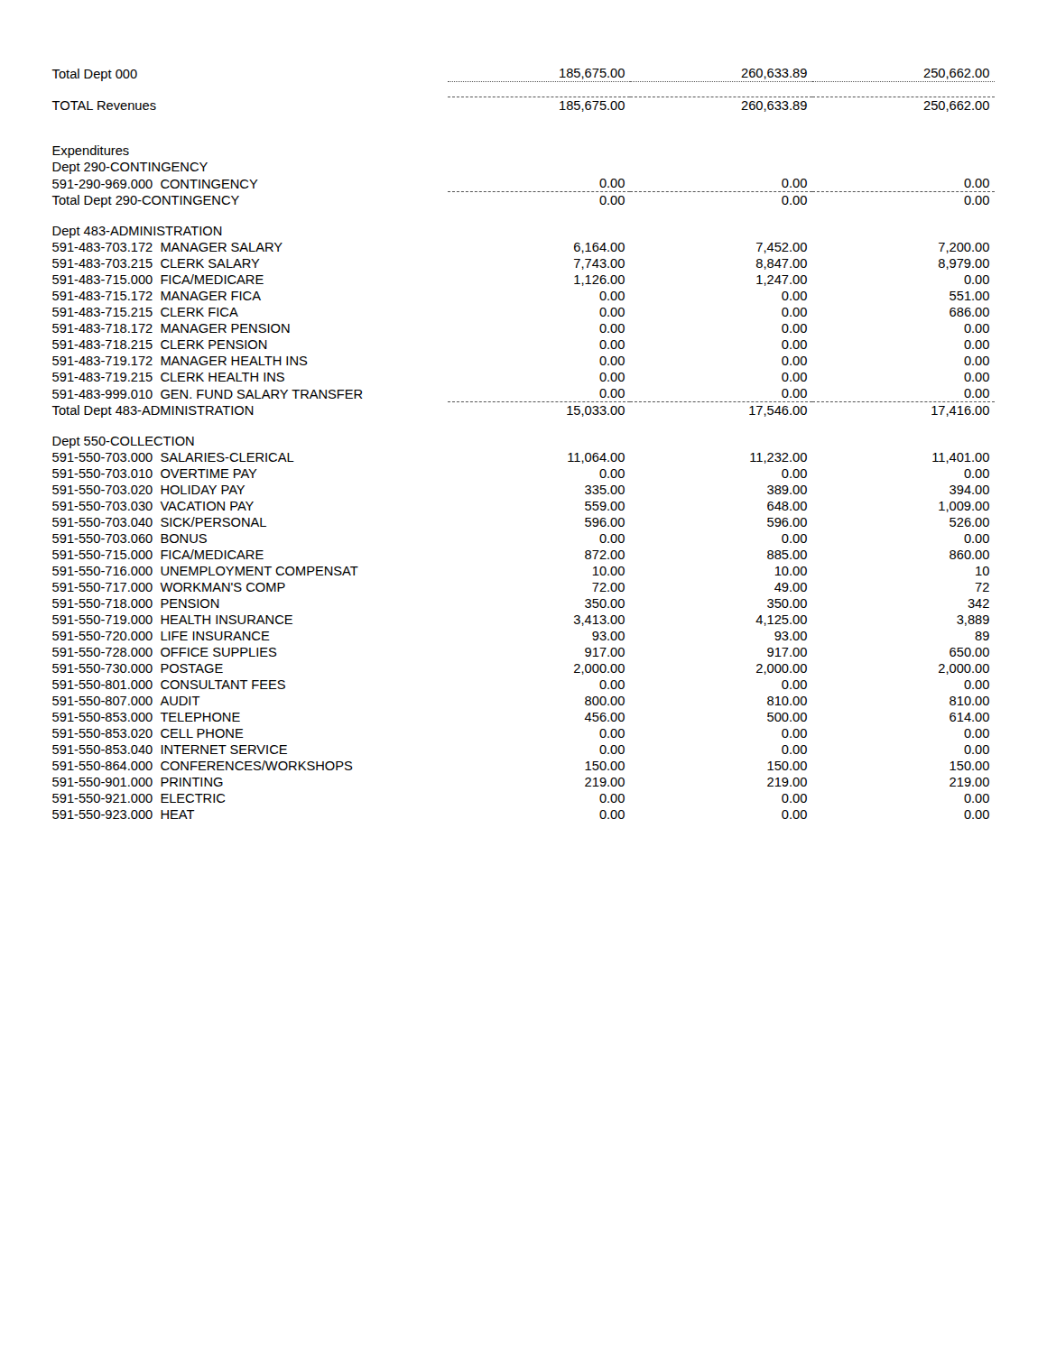| Total Dept 000 | 185,675.00 | 260,633.89 | 250,662.00 |
| TOTAL Revenues | 185,675.00 | 260,633.89 | 250,662.00 |
| Expenditures | | | |
| Dept 290-CONTINGENCY | | | |
| 591-290-969.000 CONTINGENCY | 0.00 | 0.00 | 0.00 |
| Total Dept 290-CONTINGENCY | 0.00 | 0.00 | 0.00 |
| Dept 483-ADMINISTRATION | | | |
| 591-483-703.172 MANAGER SALARY | 6,164.00 | 7,452.00 | 7,200.00 |
| 591-483-703.215 CLERK SALARY | 7,743.00 | 8,847.00 | 8,979.00 |
| 591-483-715.000 FICA/MEDICARE | 1,126.00 | 1,247.00 | 0.00 |
| 591-483-715.172 MANAGER FICA | 0.00 | 0.00 | 551.00 |
| 591-483-715.215 CLERK FICA | 0.00 | 0.00 | 686.00 |
| 591-483-718.172 MANAGER PENSION | 0.00 | 0.00 | 0.00 |
| 591-483-718.215 CLERK PENSION | 0.00 | 0.00 | 0.00 |
| 591-483-719.172 MANAGER HEALTH INS | 0.00 | 0.00 | 0.00 |
| 591-483-719.215 CLERK HEALTH INS | 0.00 | 0.00 | 0.00 |
| 591-483-999.010 GEN. FUND SALARY TRANSFER | 0.00 | 0.00 | 0.00 |
| Total Dept 483-ADMINISTRATION | 15,033.00 | 17,546.00 | 17,416.00 |
| Dept 550-COLLECTION | | | |
| 591-550-703.000 SALARIES-CLERICAL | 11,064.00 | 11,232.00 | 11,401.00 |
| 591-550-703.010 OVERTIME PAY | 0.00 | 0.00 | 0.00 |
| 591-550-703.020 HOLIDAY PAY | 335.00 | 389.00 | 394.00 |
| 591-550-703.030 VACATION PAY | 559.00 | 648.00 | 1,009.00 |
| 591-550-703.040 SICK/PERSONAL | 596.00 | 596.00 | 526.00 |
| 591-550-703.060 BONUS | 0.00 | 0.00 | 0.00 |
| 591-550-715.000 FICA/MEDICARE | 872.00 | 885.00 | 860.00 |
| 591-550-716.000 UNEMPLOYMENT COMPENSAT | 10.00 | 10.00 | 10 |
| 591-550-717.000 WORKMAN'S COMP | 72.00 | 49.00 | 72 |
| 591-550-718.000 PENSION | 350.00 | 350.00 | 342 |
| 591-550-719.000 HEALTH INSURANCE | 3,413.00 | 4,125.00 | 3,889 |
| 591-550-720.000 LIFE INSURANCE | 93.00 | 93.00 | 89 |
| 591-550-728.000 OFFICE SUPPLIES | 917.00 | 917.00 | 650.00 |
| 591-550-730.000 POSTAGE | 2,000.00 | 2,000.00 | 2,000.00 |
| 591-550-801.000 CONSULTANT FEES | 0.00 | 0.00 | 0.00 |
| 591-550-807.000 AUDIT | 800.00 | 810.00 | 810.00 |
| 591-550-853.000 TELEPHONE | 456.00 | 500.00 | 614.00 |
| 591-550-853.020 CELL PHONE | 0.00 | 0.00 | 0.00 |
| 591-550-853.040 INTERNET SERVICE | 0.00 | 0.00 | 0.00 |
| 591-550-864.000 CONFERENCES/WORKSHOPS | 150.00 | 150.00 | 150.00 |
| 591-550-901.000 PRINTING | 219.00 | 219.00 | 219.00 |
| 591-550-921.000 ELECTRIC | 0.00 | 0.00 | 0.00 |
| 591-550-923.000 HEAT | 0.00 | 0.00 | 0.00 |